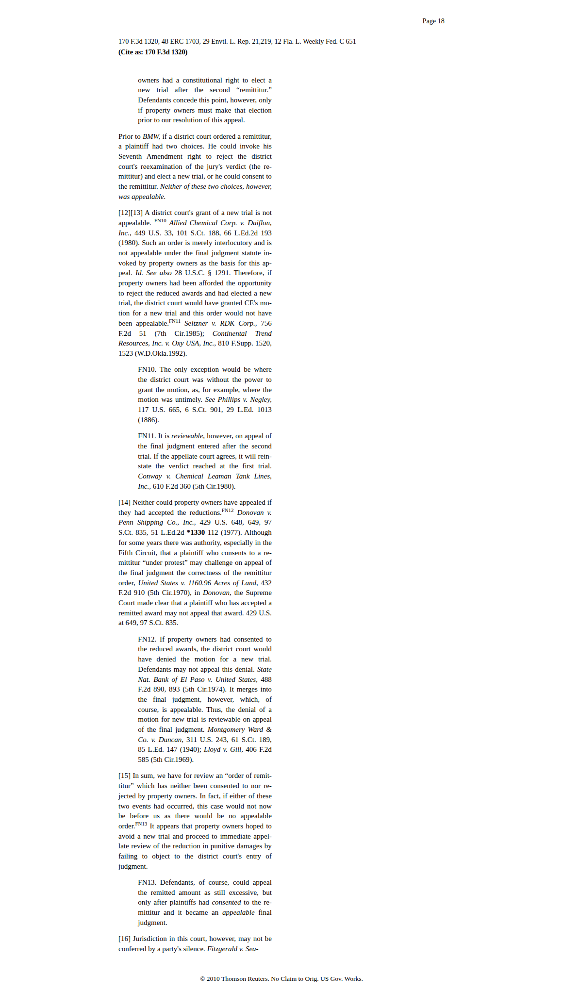Page 18
170 F.3d 1320, 48 ERC 1703, 29 Envtl. L. Rep. 21,219, 12 Fla. L. Weekly Fed. C 651
(Cite as: 170 F.3d 1320)
owners had a constitutional right to elect a new trial after the second “remittitur.” Defendants concede this point, however, only if property owners must make that election prior to our resolution of this appeal.
Prior to BMW, if a district court ordered a remittitur, a plaintiff had two choices. He could invoke his Seventh Amendment right to reject the district court's reexamination of the jury's verdict (the remittitur) and elect a new trial, or he could consent to the remittitur. Neither of these two choices, however, was appealable.
[12][13] A district court's grant of a new trial is not appealable. FN10 Allied Chemical Corp. v. Daiflon, Inc., 449 U.S. 33, 101 S.Ct. 188, 66 L.Ed.2d 193 (1980). Such an order is merely interlocutory and is not appealable under the final judgment statute invoked by property owners as the basis for this appeal. Id. See also 28 U.S.C. § 1291. Therefore, if property owners had been afforded the opportunity to reject the reduced awards and had elected a new trial, the district court would have granted CE's motion for a new trial and this order would not have been appealable.FN11 Seltzner v. RDK Corp., 756 F.2d 51 (7th Cir.1985); Continental Trend Resources, Inc. v. Oxy USA, Inc., 810 F.Supp. 1520, 1523 (W.D.Okla.1992).
FN10. The only exception would be where the district court was without the power to grant the motion, as, for example, where the motion was untimely. See Phillips v. Negley, 117 U.S. 665, 6 S.Ct. 901, 29 L.Ed. 1013 (1886).
FN11. It is reviewable, however, on appeal of the final judgment entered after the second trial. If the appellate court agrees, it will reinstate the verdict reached at the first trial. Conway v. Chemical Leaman Tank Lines, Inc., 610 F.2d 360 (5th Cir.1980).
[14] Neither could property owners have appealed if they had accepted the reductions.FN12 Donovan v. Penn Shipping Co., Inc., 429 U.S. 648, 649, 97 S.Ct. 835, 51 L.Ed.2d *1330 112 (1977). Although for some years there was authority, especially in the Fifth Circuit, that a plaintiff who consents to a remittitur “under protest” may challenge on appeal of the final judgment the correctness of the remittitur order, United States v. 1160.96 Acres of Land, 432 F.2d 910 (5th Cir.1970), in Donovan, the Supreme Court made clear that a plaintiff who has accepted a remitted award may not appeal that award. 429 U.S. at 649, 97 S.Ct. 835.
FN12. If property owners had consented to the reduced awards, the district court would have denied the motion for a new trial. Defendants may not appeal this denial. State Nat. Bank of El Paso v. United States, 488 F.2d 890, 893 (5th Cir.1974). It merges into the final judgment, however, which, of course, is appealable. Thus, the denial of a motion for new trial is reviewable on appeal of the final judgment. Montgomery Ward & Co. v. Duncan, 311 U.S. 243, 61 S.Ct. 189, 85 L.Ed. 147 (1940); Lloyd v. Gill, 406 F.2d 585 (5th Cir.1969).
[15] In sum, we have for review an “order of remittitur” which has neither been consented to nor rejected by property owners. In fact, if either of these two events had occurred, this case would not now be before us as there would be no appealable order.FN13 It appears that property owners hoped to avoid a new trial and proceed to immediate appellate review of the reduction in punitive damages by failing to object to the district court's entry of judgment.
FN13. Defendants, of course, could appeal the remitted amount as still excessive, but only after plaintiffs had consented to the remittitur and it became an appealable final judgment.
[16] Jurisdiction in this court, however, may not be conferred by a party's silence. Fitzgerald v. Sea-
© 2010 Thomson Reuters. No Claim to Orig. US Gov. Works.